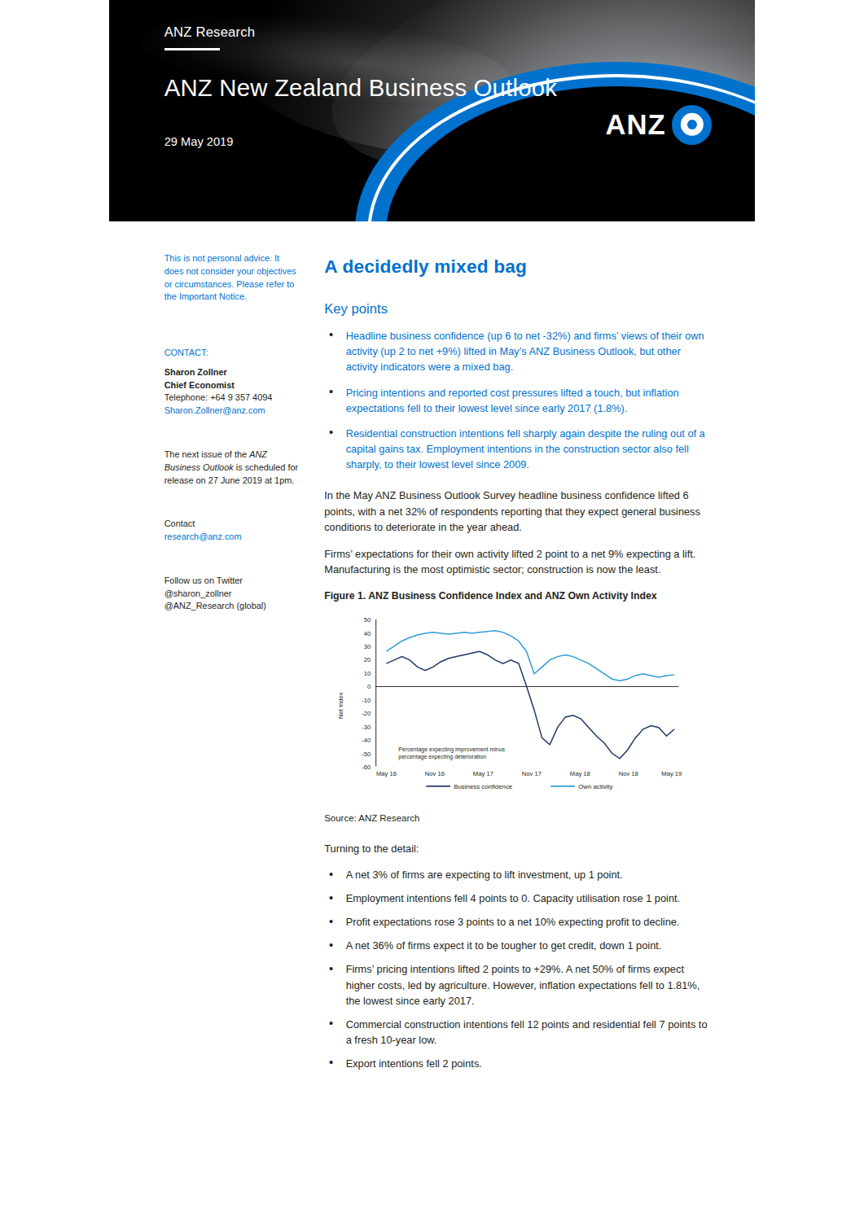ANZ Research
ANZ New Zealand Business Outlook
29 May 2019
ANZ
This is not personal advice. It does not consider your objectives or circumstances. Please refer to the Important Notice.
CONTACT:
Sharon Zollner
Chief Economist
Telephone: +64 9 357 4094
Sharon.Zollner@anz.com
The next issue of the ANZ Business Outlook is scheduled for release on 27 June 2019 at 1pm.
Contact
research@anz.com
Follow us on Twitter
@sharon_zollner
@ANZ_Research (global)
A decidedly mixed bag
Key points
Headline business confidence (up 6 to net -32%) and firms’ views of their own activity (up 2 to net +9%) lifted in May’s ANZ Business Outlook, but other activity indicators were a mixed bag.
Pricing intentions and reported cost pressures lifted a touch, but inflation expectations fell to their lowest level since early 2017 (1.8%).
Residential construction intentions fell sharply again despite the ruling out of a capital gains tax. Employment intentions in the construction sector also fell sharply, to their lowest level since 2009.
In the May ANZ Business Outlook Survey headline business confidence lifted 6 points, with a net 32% of respondents reporting that they expect general business conditions to deteriorate in the year ahead.
Firms’ expectations for their own activity lifted 2 point to a net 9% expecting a lift. Manufacturing is the most optimistic sector; construction is now the least.
Figure 1. ANZ Business Confidence Index and ANZ Own Activity Index
50 40 30 20 10 0 -10 -20 -30 -40 -50 -60 Net Index May 16 Nov 16 May 17 Nov 17 May 18 Nov 18 May 19 Percentage expecting improvement minus percentage expecting deterioration Business confidence Own activity
Source: ANZ Research
Turning to the detail:
A net 3% of firms are expecting to lift investment, up 1 point.
Employment intentions fell 4 points to 0. Capacity utilisation rose 1 point.
Profit expectations rose 3 points to a net 10% expecting profit to decline.
A net 36% of firms expect it to be tougher to get credit, down 1 point.
Firms’ pricing intentions lifted 2 points to +29%. A net 50% of firms expect higher costs, led by agriculture. However, inflation expectations fell to 1.81%, the lowest since early 2017.
Commercial construction intentions fell 12 points and residential fell 7 points to a fresh 10-year low.
Export intentions fell 2 points.